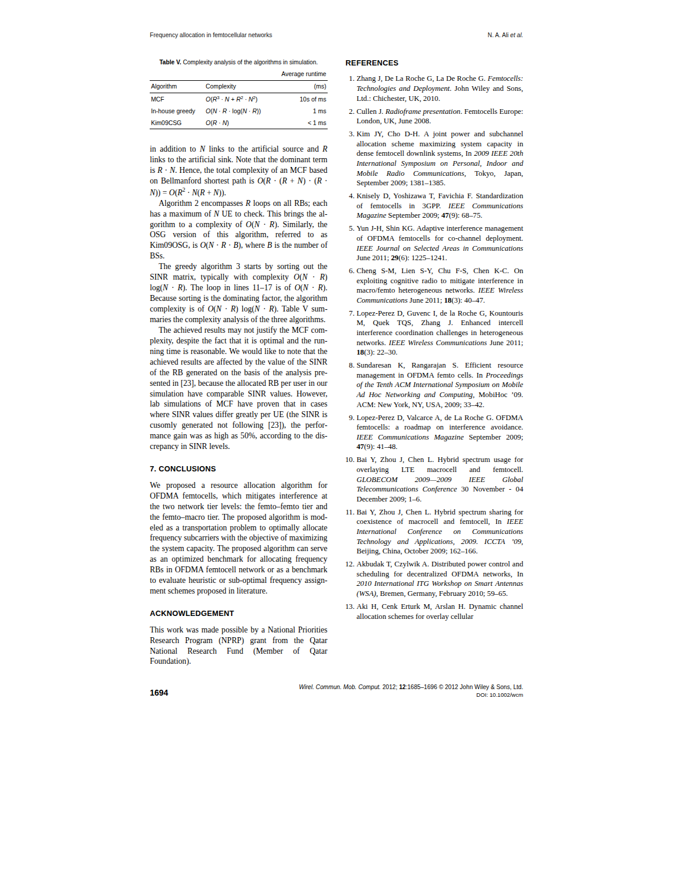Frequency allocation in femtocellular networks
N. A. Ali et al.
Table V. Complexity analysis of the algorithms in simulation.
| | | Average runtime |
| --- | --- | --- |
| Algorithm | Complexity | (ms) |
| MCF | O ( R 3 · N + R 2 · N 2 ) | 10s of ms |
| In-house greedy | O ( N · R · log( N · R )) | 1 ms |
| Kim09CSG | O ( R · N ) | < 1 ms |
in addition to N links to the artificial source and R links to the artificial sink. Note that the dominant term is R · N. Hence, the total complexity of an MCF based on Bellmanford shortest path is O(R · (R + N) · (R · N)) = O(R 2 · N(R + N)).
Algorithm 2 encompasses R loops on all RBs; each has a maximum of N UE to check. This brings the algorithm to a complexity of O(N · R). Similarly, the OSG version of this algorithm, referred to as Kim09OSG, is O(N · R · B), where B is the number of BSs.
The greedy algorithm 3 starts by sorting out the SINR matrix, typically with complexity O(N · R) log(N · R). The loop in lines 11–17 is of O(N · R). Because sorting is the dominating factor, the algorithm complexity is of O(N · R) log(N · R). Table V summaries the complexity analysis of the three algorithms.
The achieved results may not justify the MCF complexity, despite the fact that it is optimal and the running time is reasonable. We would like to note that the achieved results are affected by the value of the SINR of the RB generated on the basis of the analysis presented in [23], because the allocated RB per user in our simulation have comparable SINR values. However, lab simulations of MCF have proven that in cases where SINR values differ greatly per UE (the SINR is cusomly generated not following [23]), the performance gain was as high as 50%, according to the discrepancy in SINR levels.
7. CONCLUSIONS
We proposed a resource allocation algorithm for OFDMA femtocells, which mitigates interference at the two network tier levels: the femto–femto tier and the femto–macro tier. The proposed algorithm is modeled as a transportation problem to optimally allocate frequency subcarriers with the objective of maximizing the system capacity. The proposed algorithm can serve as an optimized benchmark for allocating frequency RBs in OFDMA femtocell network or as a benchmark to evaluate heuristic or sub-optimal frequency assignment schemes proposed in literature.
ACKNOWLEDGEMENT
This work was made possible by a National Priorities Research Program (NPRP) grant from the Qatar National Research Fund (Member of Qatar Foundation).
REFERENCES
Zhang J, De La Roche G, La De Roche G. Femtocells: Technologies and Deployment. John Wiley and Sons, Ltd.: Chichester, UK, 2010.
Cullen J. Radioframe presentation. Femtocells Europe: London, UK, June 2008.
Kim JY, Cho D-H. A joint power and subchannel allocation scheme maximizing system capacity in dense femtocell downlink systems, In 2009 IEEE 20th International Symposium on Personal, Indoor and Mobile Radio Communications, Tokyo, Japan, September 2009; 1381–1385.
Knisely D, Yoshizawa T, Favichia F. Standardization of femtocells in 3GPP. IEEE Communications Magazine September 2009; 47(9): 68–75.
Yun J-H, Shin KG. Adaptive interference management of OFDMA femtocells for co-channel deployment. IEEE Journal on Selected Areas in Communications June 2011; 29(6): 1225–1241.
Cheng S-M, Lien S-Y, Chu F-S, Chen K-C. On exploiting cognitive radio to mitigate interference in macro/femto heterogeneous networks. IEEE Wireless Communications June 2011; 18(3): 40–47.
Lopez-Perez D, Guvenc I, de la Roche G, Kountouris M, Quek TQS, Zhang J. Enhanced intercell interference coordination challenges in heterogeneous networks. IEEE Wireless Communications June 2011; 18(3): 22–30.
Sundaresan K, Rangarajan S. Efficient resource management in OFDMA femto cells. In Proceedings of the Tenth ACM International Symposium on Mobile Ad Hoc Networking and Computing, MobiHoc ’09. ACM: New York, NY, USA, 2009; 33–42.
Lopez-Perez D, Valcarce A, de La Roche G. OFDMA femtocells: a roadmap on interference avoidance. IEEE Communications Magazine September 2009; 47(9): 41–48.
Bai Y, Zhou J, Chen L. Hybrid spectrum usage for overlaying LTE macrocell and femtocell. GLOBECOM 2009—2009 IEEE Global Telecommunications Conference 30 November - 04 December 2009; 1–6.
Bai Y, Zhou J, Chen L. Hybrid spectrum sharing for coexistence of macrocell and femtocell, In IEEE International Conference on Communications Technology and Applications, 2009. ICCTA ’09, Beijing, China, October 2009; 162–166.
Akbudak T, Czylwik A. Distributed power control and scheduling for decentralized OFDMA networks, In 2010 International ITG Workshop on Smart Antennas (WSA), Bremen, Germany, February 2010; 59–65.
Aki H, Cenk Erturk M, Arslan H. Dynamic channel allocation schemes for overlay cellular
1694
Wirel. Commun. Mob. Comput. 2012; 12:1685–1696 © 2012 John Wiley & Sons, Ltd.
DOI: 10.1002/wcm